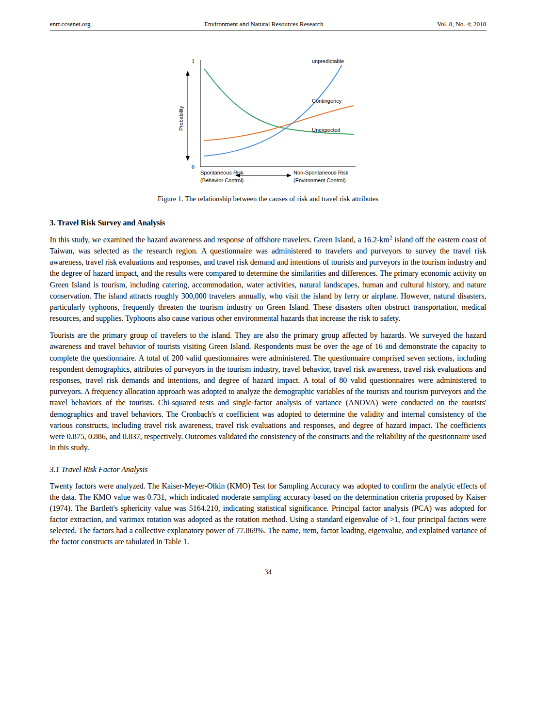enrr.ccsenet.org Environment and Natural Resources Research Vol. 8, No. 4; 2018
1 0 Probability unpredictable Contingency Unexpected Spontaneous Risk (Behavior Control) Non-Spontaneous Risk (Environment Control)
Figure 1. The relationship between the causes of risk and travel risk attributes
3. Travel Risk Survey and Analysis
In this study, we examined the hazard awareness and response of offshore travelers. Green Island, a 16.2-km2 island off the eastern coast of Taiwan, was selected as the research region. A questionnaire was administered to travelers and purveyors to survey the travel risk awareness, travel risk evaluations and responses, and travel risk demand and intentions of tourists and purveyors in the tourism industry and the degree of hazard impact, and the results were compared to determine the similarities and differences. The primary economic activity on Green Island is tourism, including catering, accommodation, water activities, natural landscapes, human and cultural history, and nature conservation. The island attracts roughly 300,000 travelers annually, who visit the island by ferry or airplane. However, natural disasters, particularly typhoons, frequently threaten the tourism industry on Green Island. These disasters often obstruct transportation, medical resources, and supplies. Typhoons also cause various other environmental hazards that increase the risk to safety.
Tourists are the primary group of travelers to the island. They are also the primary group affected by hazards. We surveyed the hazard awareness and travel behavior of tourists visiting Green Island. Respondents must be over the age of 16 and demonstrate the capacity to complete the questionnaire. A total of 200 valid questionnaires were administered. The questionnaire comprised seven sections, including respondent demographics, attributes of purveyors in the tourism industry, travel behavior, travel risk awareness, travel risk evaluations and responses, travel risk demands and intentions, and degree of hazard impact. A total of 80 valid questionnaires were administered to purveyors. A frequency allocation approach was adopted to analyze the demographic variables of the tourists and tourism purveyors and the travel behaviors of the tourists. Chi-squared tests and single-factor analysis of variance (ANOVA) were conducted on the tourists' demographics and travel behaviors. The Cronbach's α coefficient was adopted to determine the validity and internal consistency of the various constructs, including travel risk awareness, travel risk evaluations and responses, and degree of hazard impact. The coefficients were 0.875, 0.886, and 0.837, respectively. Outcomes validated the consistency of the constructs and the reliability of the questionnaire used in this study.
3.1 Travel Risk Factor Analysis
Twenty factors were analyzed. The Kaiser-Meyer-Olkin (KMO) Test for Sampling Accuracy was adopted to confirm the analytic effects of the data. The KMO value was 0.731, which indicated moderate sampling accuracy based on the determination criteria proposed by Kaiser (1974). The Bartlett's sphericity value was 5164.210, indicating statistical significance. Principal factor analysis (PCA) was adopted for factor extraction, and varimax rotation was adopted as the rotation method. Using a standard eigenvalue of >1, four principal factors were selected. The factors had a collective explanatory power of 77.869%. The name, item, factor loading, eigenvalue, and explained variance of the factor constructs are tabulated in Table 1.
34